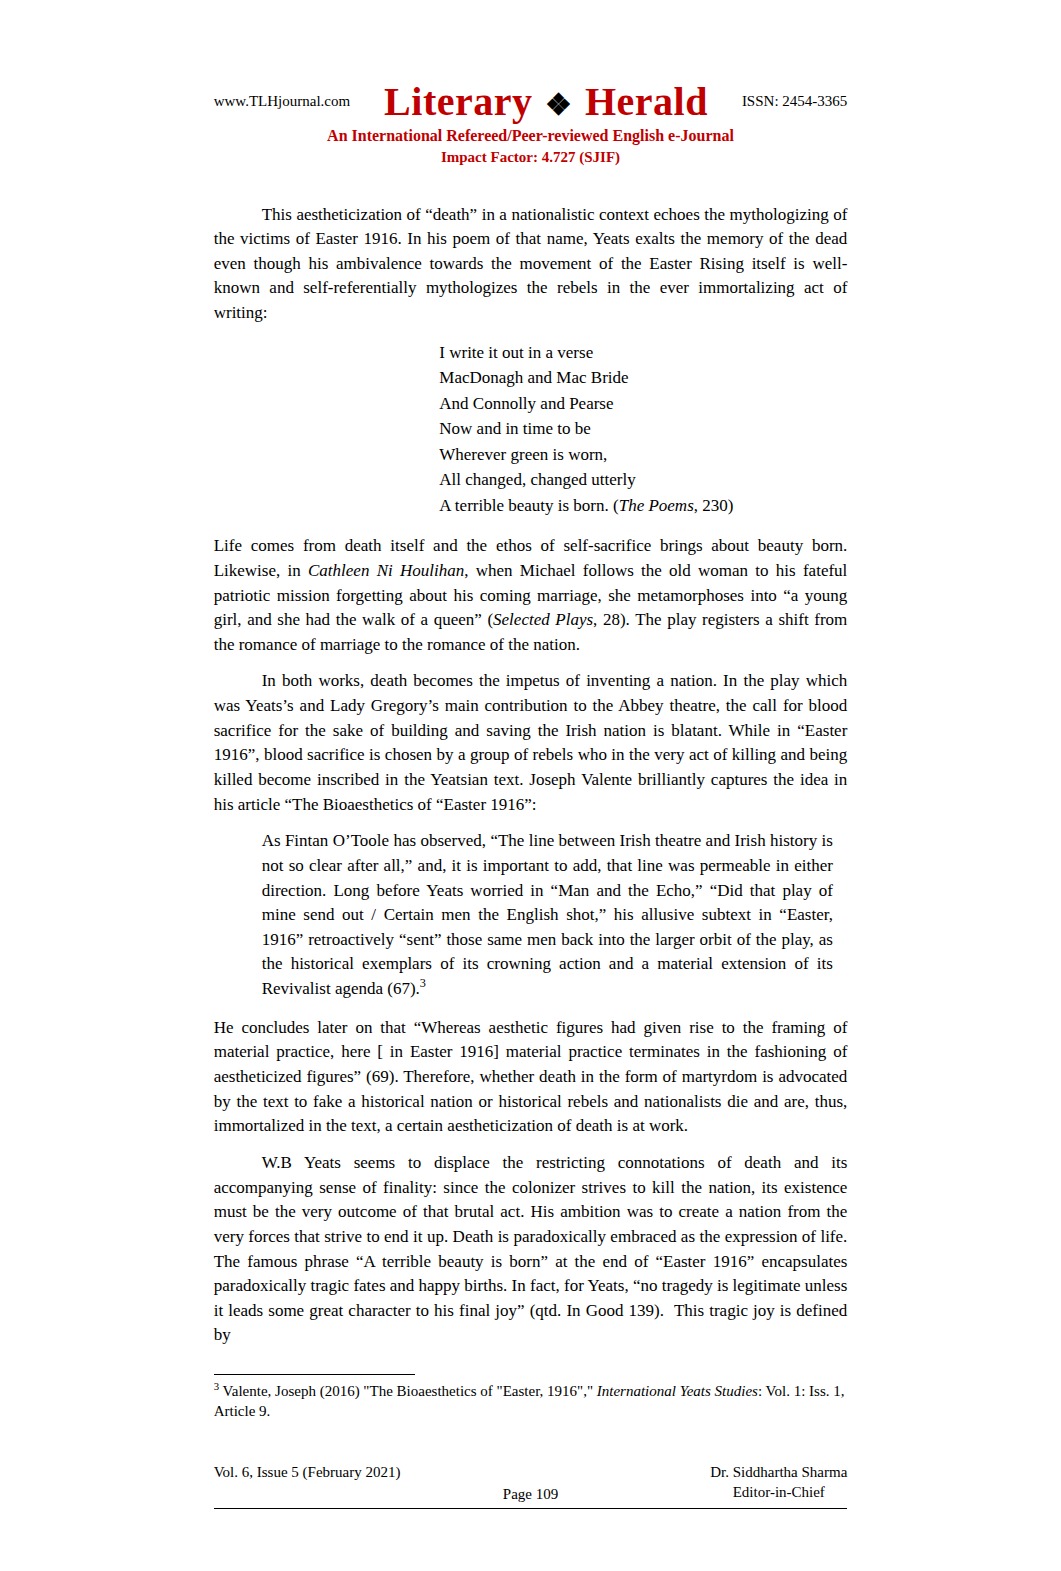www.TLHjournal.com
Literary ❖ Herald
ISSN: 2454-3365
An International Refereed/Peer-reviewed English e-Journal
Impact Factor: 4.727 (SJIF)
This aestheticization of “death” in a nationalistic context echoes the mythologizing of the victims of Easter 1916. In his poem of that name, Yeats exalts the memory of the dead even though his ambivalence towards the movement of the Easter Rising itself is well-known and self-referentially mythologizes the rebels in the ever immortalizing act of writing:
I write it out in a verse
MacDonagh and Mac Bride
And Connolly and Pearse
Now and in time to be
Wherever green is worn,
All changed, changed utterly
A terrible beauty is born. (The Poems, 230)
Life comes from death itself and the ethos of self-sacrifice brings about beauty born. Likewise, in Cathleen Ni Houlihan, when Michael follows the old woman to his fateful patriotic mission forgetting about his coming marriage, she metamorphoses into “a young girl, and she had the walk of a queen” (Selected Plays, 28). The play registers a shift from the romance of marriage to the romance of the nation.
In both works, death becomes the impetus of inventing a nation. In the play which was Yeats’s and Lady Gregory’s main contribution to the Abbey theatre, the call for blood sacrifice for the sake of building and saving the Irish nation is blatant. While in “Easter 1916”, blood sacrifice is chosen by a group of rebels who in the very act of killing and being killed become inscribed in the Yeatsian text. Joseph Valente brilliantly captures the idea in his article “The Bioaesthetics of “Easter 1916”:
As Fintan O’Toole has observed, “The line between Irish theatre and Irish history is not so clear after all,” and, it is important to add, that line was permeable in either direction. Long before Yeats worried in “Man and the Echo,” “Did that play of mine send out / Certain men the English shot,” his allusive subtext in “Easter, 1916” retroactively “sent” those same men back into the larger orbit of the play, as the historical exemplars of its crowning action and a material extension of its Revivalist agenda (67).3
He concludes later on that “Whereas aesthetic figures had given rise to the framing of material practice, here [ in Easter 1916] material practice terminates in the fashioning of aestheticized figures” (69). Therefore, whether death in the form of martyrdom is advocated by the text to fake a historical nation or historical rebels and nationalists die and are, thus, immortalized in the text, a certain aestheticization of death is at work.
W.B Yeats seems to displace the restricting connotations of death and its accompanying sense of finality: since the colonizer strives to kill the nation, its existence must be the very outcome of that brutal act. His ambition was to create a nation from the very forces that strive to end it up. Death is paradoxically embraced as the expression of life. The famous phrase “A terrible beauty is born” at the end of “Easter 1916” encapsulates paradoxically tragic fates and happy births. In fact, for Yeats, “no tragedy is legitimate unless it leads some great character to his final joy” (qtd. In Good 139). This tragic joy is defined by
3 Valente, Joseph (2016) "The Bioaesthetics of "Easter, 1916"," International Yeats Studies: Vol. 1: Iss. 1, Article 9.
Vol. 6, Issue 5 (February 2021)
Dr. Siddhartha Sharma
Editor-in-Chief
Page 109